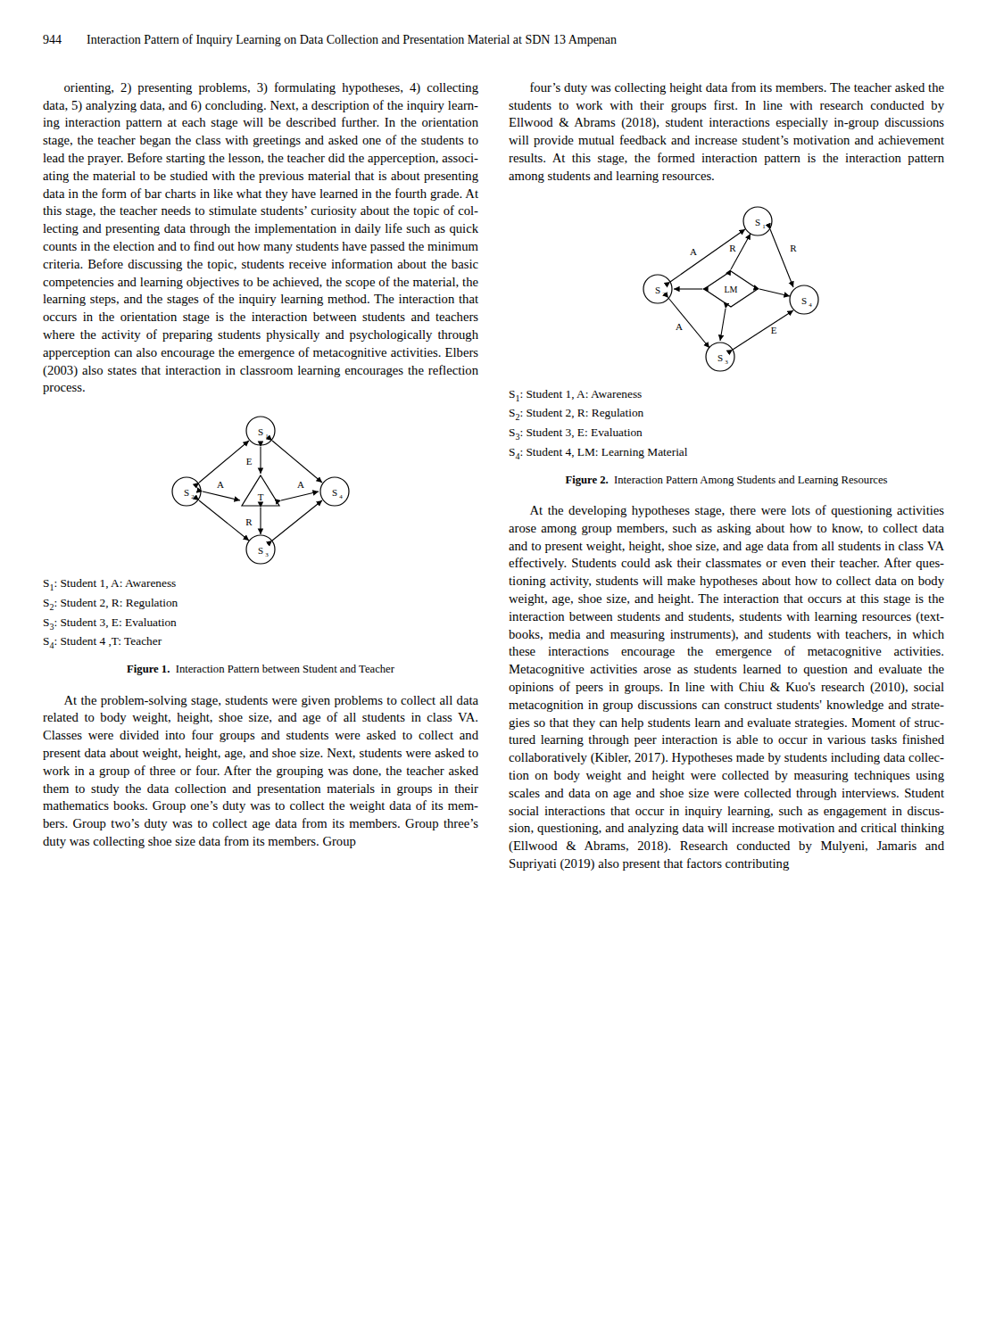944
Interaction Pattern of Inquiry Learning on Data Collection and Presentation Material at SDN 13 Ampenan
orienting, 2) presenting problems, 3) formulating hypotheses, 4) collecting data, 5) analyzing data, and 6) concluding. Next, a description of the inquiry learning interaction pattern at each stage will be described further. In the orientation stage, the teacher began the class with greetings and asked one of the students to lead the prayer. Before starting the lesson, the teacher did the apperception, associating the material to be studied with the previous material that is about presenting data in the form of bar charts in like what they have learned in the fourth grade. At this stage, the teacher needs to stimulate students’ curiosity about the topic of collecting and presenting data through the implementation in daily life such as quick counts in the election and to find out how many students have passed the minimum criteria. Before discussing the topic, students receive information about the basic competencies and learning objectives to be achieved, the scope of the material, the learning steps, and the stages of the inquiry learning method. The interaction that occurs in the orientation stage is the interaction between students and teachers where the activity of preparing students physically and psychologically through apperception can also encourage the emergence of metacognitive activities. Elbers (2003) also states that interaction in classroom learning encourages the reflection process.
S 1 S 2 S 4 S 3 T E A A R
S1: Student 1, A: Awareness
S2: Student 2, R: Regulation
S3: Student 3, E: Evaluation
S4: Student 4 ,T: Teacher
Figure 1. Interaction Pattern between Student and Teacher
At the problem-solving stage, students were given problems to collect all data related to body weight, height, shoe size, and age of all students in class VA. Classes were divided into four groups and students were asked to collect and present data about weight, height, age, and shoe size. Next, students were asked to work in a group of three or four. After the grouping was done, the teacher asked them to study the data collection and presentation materials in groups in their mathematics books. Group one’s duty was to collect the weight data of its members. Group two’s duty was to collect age data from its members. Group three’s duty was collecting shoe size data from its members. Group
four’s duty was collecting height data from its members. The teacher asked the students to work with their groups first. In line with research conducted by Ellwood & Abrams (2018), student interactions especially in-group discussions will provide mutual feedback and increase student’s motivation and achievement results. At this stage, the formed interaction pattern is the interaction pattern among students and learning resources.
S 1 S 2 S 4 S 3 LM A R R A E
S1: Student 1, A: Awareness
S2: Student 2, R: Regulation
S3: Student 3, E: Evaluation
S4: Student 4, LM: Learning Material
Figure 2. Interaction Pattern Among Students and Learning Resources
At the developing hypotheses stage, there were lots of questioning activities arose among group members, such as asking about how to know, to collect data and to present weight, height, shoe size, and age data from all students in class VA effectively. Students could ask their classmates or even their teacher. After questioning activity, students will make hypotheses about how to collect data on body weight, age, shoe size, and height. The interaction that occurs at this stage is the interaction between students and students, students with learning resources (textbooks, media and measuring instruments), and students with teachers, in which these interactions encourage the emergence of metacognitive activities. Metacognitive activities arose as students learned to question and evaluate the opinions of peers in groups. In line with Chiu & Kuo's research (2010), social metacognition in group discussions can construct students' knowledge and strategies so that they can help students learn and evaluate strategies. Moment of structured learning through peer interaction is able to occur in various tasks finished collaboratively (Kibler, 2017). Hypotheses made by students including data collection on body weight and height were collected by measuring techniques using scales and data on age and shoe size were collected through interviews. Student social interactions that occur in inquiry learning, such as engagement in discussion, questioning, and analyzing data will increase motivation and critical thinking (Ellwood & Abrams, 2018). Research conducted by Mulyeni, Jamaris and Supriyati (2019) also present that factors contributing